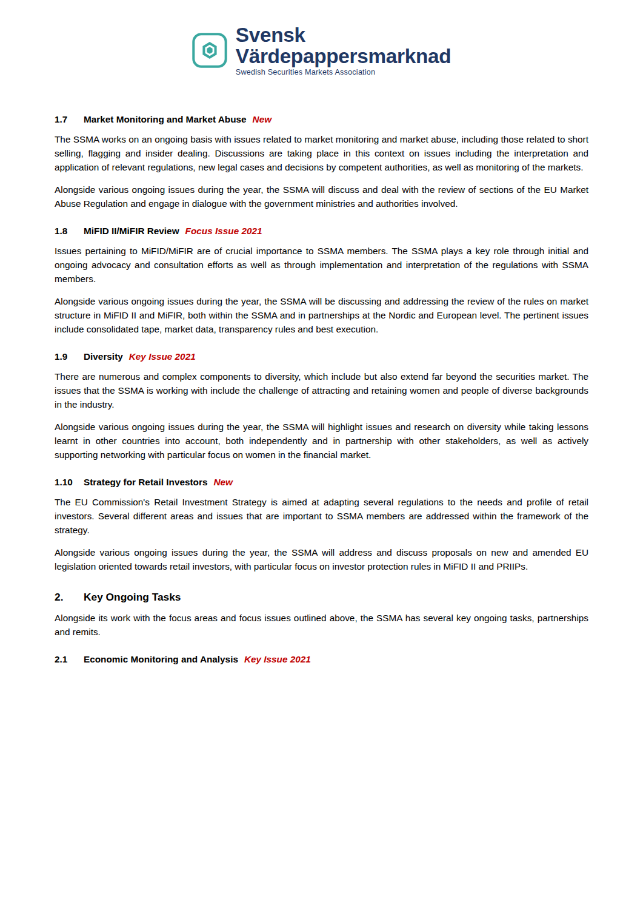Svensk Värdepappersmarknad Swedish Securities Markets Association
1.7 Market Monitoring and Market AbuseNew
The SSMA works on an ongoing basis with issues related to market monitoring and market abuse, including those related to short selling, flagging and insider dealing. Discussions are taking place in this context on issues including the interpretation and application of relevant regulations, new legal cases and decisions by competent authorities, as well as monitoring of the markets.
Alongside various ongoing issues during the year, the SSMA will discuss and deal with the review of sections of the EU Market Abuse Regulation and engage in dialogue with the government ministries and authorities involved.
1.8 MiFID II/MiFIR ReviewFocus Issue 2021
Issues pertaining to MiFID/MiFIR are of crucial importance to SSMA members. The SSMA plays a key role through initial and ongoing advocacy and consultation efforts as well as through implementation and interpretation of the regulations with SSMA members.
Alongside various ongoing issues during the year, the SSMA will be discussing and addressing the review of the rules on market structure in MiFID II and MiFIR, both within the SSMA and in partnerships at the Nordic and European level. The pertinent issues include consolidated tape, market data, transparency rules and best execution.
1.9 DiversityKey Issue 2021
There are numerous and complex components to diversity, which include but also extend far beyond the securities market. The issues that the SSMA is working with include the challenge of attracting and retaining women and people of diverse backgrounds in the industry.
Alongside various ongoing issues during the year, the SSMA will highlight issues and research on diversity while taking lessons learnt in other countries into account, both independently and in partnership with other stakeholders, as well as actively supporting networking with particular focus on women in the financial market.
1.10 Strategy for Retail InvestorsNew
The EU Commission's Retail Investment Strategy is aimed at adapting several regulations to the needs and profile of retail investors. Several different areas and issues that are important to SSMA members are addressed within the framework of the strategy.
Alongside various ongoing issues during the year, the SSMA will address and discuss proposals on new and amended EU legislation oriented towards retail investors, with particular focus on investor protection rules in MiFID II and PRIIPs.
2. Key Ongoing Tasks
Alongside its work with the focus areas and focus issues outlined above, the SSMA has several key ongoing tasks, partnerships and remits.
2.1 Economic Monitoring and AnalysisKey Issue 2021